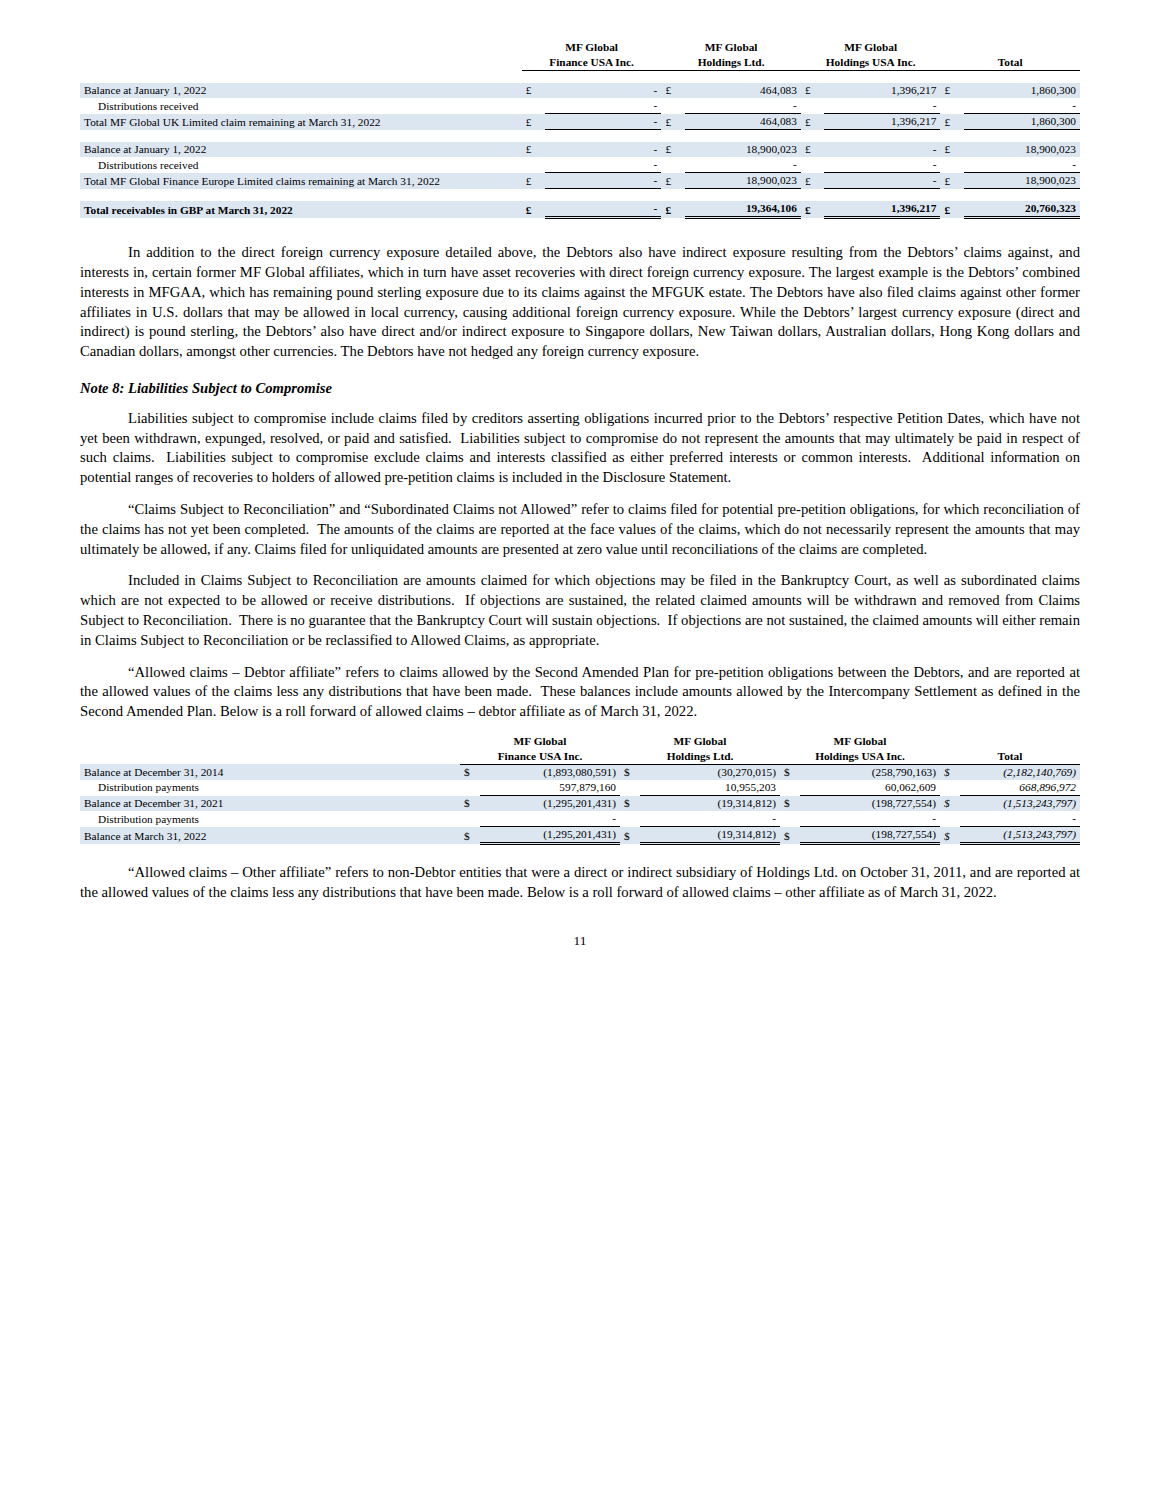| | MF Global | MF Global | MF Global | |
| --- | --- | --- | --- | --- |
| | Finance USA Inc. | Holdings Ltd. | Holdings USA Inc. | Total |
| Balance at January 1, 2022 | £ | - | £ | 464,083 | £ | 1,396,217 | £ | 1,860,300 |
| Distributions received | | - | | - | | - | | - |
| Total MF Global UK Limited claim remaining at March 31, 2022 | £ | - | £ | 464,083 | £ | 1,396,217 | £ | 1,860,300 |
| Balance at January 1, 2022 | £ | - | £ | 18,900,023 | £ | - | £ | 18,900,023 |
| Distributions received | | - | | - | | - | | - |
| Total MF Global Finance Europe Limited claims remaining at March 31, 2022 | £ | - | £ | 18,900,023 | £ | - | £ | 18,900,023 |
| Total receivables in GBP at March 31, 2022 | £ | - | £ | 19,364,106 | £ | 1,396,217 | £ | 20,760,323 |
In addition to the direct foreign currency exposure detailed above, the Debtors also have indirect exposure resulting from the Debtors’ claims against, and interests in, certain former MF Global affiliates, which in turn have asset recoveries with direct foreign currency exposure. The largest example is the Debtors’ combined interests in MFGAA, which has remaining pound sterling exposure due to its claims against the MFGUK estate. The Debtors have also filed claims against other former affiliates in U.S. dollars that may be allowed in local currency, causing additional foreign currency exposure. While the Debtors’ largest currency exposure (direct and indirect) is pound sterling, the Debtors’ also have direct and/or indirect exposure to Singapore dollars, New Taiwan dollars, Australian dollars, Hong Kong dollars and Canadian dollars, amongst other currencies. The Debtors have not hedged any foreign currency exposure.
Note 8: Liabilities Subject to Compromise
Liabilities subject to compromise include claims filed by creditors asserting obligations incurred prior to the Debtors’ respective Petition Dates, which have not yet been withdrawn, expunged, resolved, or paid and satisfied. Liabilities subject to compromise do not represent the amounts that may ultimately be paid in respect of such claims. Liabilities subject to compromise exclude claims and interests classified as either preferred interests or common interests. Additional information on potential ranges of recoveries to holders of allowed pre-petition claims is included in the Disclosure Statement.
“Claims Subject to Reconciliation” and “Subordinated Claims not Allowed” refer to claims filed for potential pre-petition obligations, for which reconciliation of the claims has not yet been completed. The amounts of the claims are reported at the face values of the claims, which do not necessarily represent the amounts that may ultimately be allowed, if any. Claims filed for unliquidated amounts are presented at zero value until reconciliations of the claims are completed.
Included in Claims Subject to Reconciliation are amounts claimed for which objections may be filed in the Bankruptcy Court, as well as subordinated claims which are not expected to be allowed or receive distributions. If objections are sustained, the related claimed amounts will be withdrawn and removed from Claims Subject to Reconciliation. There is no guarantee that the Bankruptcy Court will sustain objections. If objections are not sustained, the claimed amounts will either remain in Claims Subject to Reconciliation or be reclassified to Allowed Claims, as appropriate.
“Allowed claims – Debtor affiliate” refers to claims allowed by the Second Amended Plan for pre-petition obligations between the Debtors, and are reported at the allowed values of the claims less any distributions that have been made. These balances include amounts allowed by the Intercompany Settlement as defined in the Second Amended Plan. Below is a roll forward of allowed claims – debtor affiliate as of March 31, 2022.
| | MF Global | MF Global | MF Global | |
| --- | --- | --- | --- | --- |
| | Finance USA Inc. | Holdings Ltd. | Holdings USA Inc. | Total |
| Balance at December 31, 2014 | $ | (1,893,080,591) | $ | (30,270,015) | $ | (258,790,163) | $ | (2,182,140,769) |
| Distribution payments | | 597,879,160 | | 10,955,203 | | 60,062,609 | | 668,896,972 |
| Balance at December 31, 2021 | $ | (1,295,201,431) | $ | (19,314,812) | $ | (198,727,554) | $ | (1,513,243,797) |
| Distribution payments | | - | | - | | - | | - |
| Balance at March 31, 2022 | $ | (1,295,201,431) | $ | (19,314,812) | $ | (198,727,554) | $ | (1,513,243,797) |
“Allowed claims – Other affiliate” refers to non-Debtor entities that were a direct or indirect subsidiary of Holdings Ltd. on October 31, 2011, and are reported at the allowed values of the claims less any distributions that have been made. Below is a roll forward of allowed claims – other affiliate as of March 31, 2022.
11